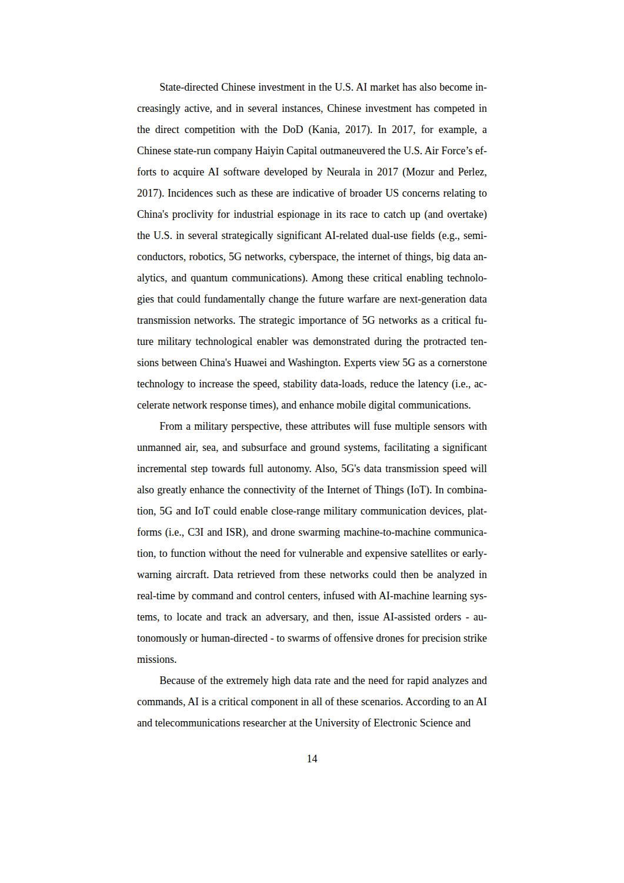State-directed Chinese investment in the U.S. AI market has also become increasingly active, and in several instances, Chinese investment has competed in the direct competition with the DoD (Kania, 2017). In 2017, for example, a Chinese state-run company Haiyin Capital outmaneuvered the U.S. Air Force’s efforts to acquire AI software developed by Neurala in 2017 (Mozur and Perlez, 2017). Incidences such as these are indicative of broader US concerns relating to China's proclivity for industrial espionage in its race to catch up (and overtake) the U.S. in several strategically significant AI-related dual-use fields (e.g., semiconductors, robotics, 5G networks, cyberspace, the internet of things, big data analytics, and quantum communications). Among these critical enabling technologies that could fundamentally change the future warfare are next-generation data transmission networks. The strategic importance of 5G networks as a critical future military technological enabler was demonstrated during the protracted tensions between China's Huawei and Washington. Experts view 5G as a cornerstone technology to increase the speed, stability data-loads, reduce the latency (i.e., accelerate network response times), and enhance mobile digital communications.
From a military perspective, these attributes will fuse multiple sensors with unmanned air, sea, and subsurface and ground systems, facilitating a significant incremental step towards full autonomy. Also, 5G's data transmission speed will also greatly enhance the connectivity of the Internet of Things (IoT). In combination, 5G and IoT could enable close-range military communication devices, platforms (i.e., C3I and ISR), and drone swarming machine-to-machine communication, to function without the need for vulnerable and expensive satellites or early-warning aircraft. Data retrieved from these networks could then be analyzed in real-time by command and control centers, infused with AI-machine learning systems, to locate and track an adversary, and then, issue AI-assisted orders - autonomously or human-directed - to swarms of offensive drones for precision strike missions.
Because of the extremely high data rate and the need for rapid analyzes and commands, AI is a critical component in all of these scenarios. According to an AI and telecommunications researcher at the University of Electronic Science and
14